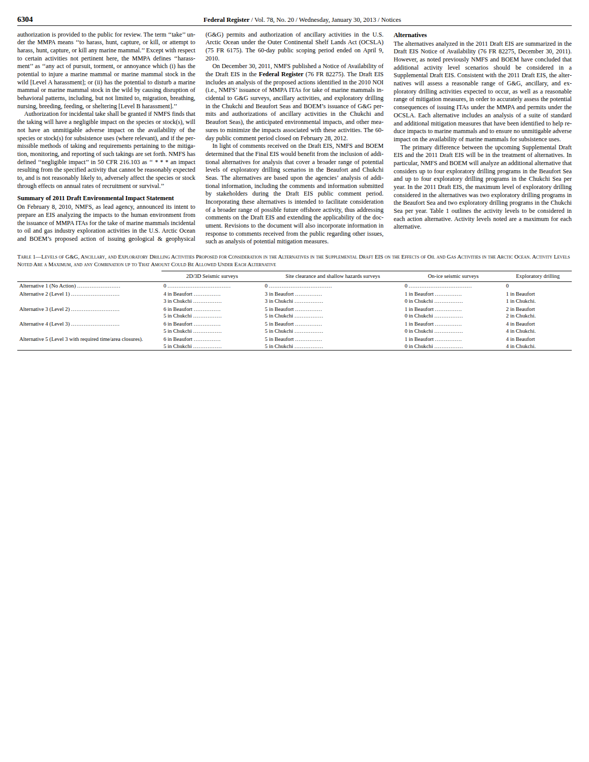6304 Federal Register / Vol. 78, No. 20 / Wednesday, January 30, 2013 / Notices
authorization is provided to the public for review. The term ‘‘take’’ under the MMPA means ‘‘to harass, hunt, capture, or kill, or attempt to harass, hunt, capture, or kill any marine mammal.’’ Except with respect to certain activities not pertinent here, the MMPA defines ‘‘harassment’’ as ‘‘any act of pursuit, torment, or annoyance which (i) has the potential to injure a marine mammal or marine mammal stock in the wild [Level A harassment]; or (ii) has the potential to disturb a marine mammal or marine mammal stock in the wild by causing disruption of behavioral patterns, including, but not limited to, migration, breathing, nursing, breeding, feeding, or sheltering [Level B harassment].’’
Authorization for incidental take shall be granted if NMFS finds that the taking will have a negligible impact on the species or stock(s), will not have an unmitigable adverse impact on the availability of the species or stock(s) for subsistence uses (where relevant), and if the permissible methods of taking and requirements pertaining to the mitigation, monitoring, and reporting of such takings are set forth. NMFS has defined ‘‘negligible impact’’ in 50 CFR 216.103 as ‘‘ * * * an impact resulting from the specified activity that cannot be reasonably expected to, and is not reasonably likely to, adversely affect the species or stock through effects on annual rates of recruitment or survival.’’
Summary of 2011 Draft Environmental Impact Statement
On February 8, 2010, NMFS, as lead agency, announced its intent to prepare an EIS analyzing the impacts to the human environment from the issuance of MMPA ITAs for the take of marine mammals incidental to oil and gas industry exploration activities in the U.S. Arctic Ocean and BOEM’s proposed action of issuing geological & geophysical (G&G) permits and authorization of ancillary activities in the U.S. Arctic Ocean under the Outer Continental Shelf Lands Act (OCSLA) (75 FR 6175). The 60-day public scoping period ended on April 9, 2010.
On December 30, 2011, NMFS published a Notice of Availability of the Draft EIS in the Federal Register (76 FR 82275). The Draft EIS includes an analysis of the proposed actions identified in the 2010 NOI (i.e., NMFS’ issuance of MMPA ITAs for take of marine mammals incidental to G&G surveys, ancillary activities, and exploratory drilling in the Chukchi and Beaufort Seas and BOEM’s issuance of G&G permits and authorizations of ancillary activities in the Chukchi and Beaufort Seas), the anticipated environmental impacts, and other measures to minimize the impacts associated with these activities. The 60-day public comment period closed on February 28, 2012.
In light of comments received on the Draft EIS, NMFS and BOEM determined that the Final EIS would benefit from the inclusion of additional alternatives for analysis that cover a broader range of potential levels of exploratory drilling scenarios in the Beaufort and Chukchi Seas. The alternatives are based upon the agencies’ analysis of additional information, including the comments and information submitted by stakeholders during the Draft EIS public comment period. Incorporating these alternatives is intended to facilitate consideration of a broader range of possible future offshore activity, thus addressing comments on the Draft EIS and extending the applicability of the document. Revisions to the document will also incorporate information in response to comments received from the public regarding other issues, such as analysis of potential mitigation measures.
Alternatives
The alternatives analyzed in the 2011 Draft EIS are summarized in the Draft EIS Notice of Availability (76 FR 82275, December 30, 2011). However, as noted previously NMFS and BOEM have concluded that additional activity level scenarios should be considered in a Supplemental Draft EIS. Consistent with the 2011 Draft EIS, the alternatives will assess a reasonable range of G&G, ancillary, and exploratory drilling activities expected to occur, as well as a reasonable range of mitigation measures, in order to accurately assess the potential consequences of issuing ITAs under the MMPA and permits under the OCSLA. Each alternative includes an analysis of a suite of standard and additional mitigation measures that have been identified to help reduce impacts to marine mammals and to ensure no unmitigable adverse impact on the availability of marine mammals for subsistence uses.
The primary difference between the upcoming Supplemental Draft EIS and the 2011 Draft EIS will be in the treatment of alternatives. In particular, NMFS and BOEM will analyze an additional alternative that considers up to four exploratory drilling programs in the Beaufort Sea and up to four exploratory drilling programs in the Chukchi Sea per year. In the 2011 Draft EIS, the maximum level of exploratory drilling considered in the alternatives was two exploratory drilling programs in the Beaufort Sea and two exploratory drilling programs in the Chukchi Sea per year. Table 1 outlines the activity levels to be considered in each action alternative. Activity levels noted are a maximum for each alternative.
Table 1—Levels of G&G, Ancillary, and Exploratory Drilling Activities Proposed for Consideration in the Alternatives in the Supplemental Draft EIS on the Effects of Oil and Gas Activities in the Arctic Ocean. Activity Levels Noted Are a Maximum, and any Combination up to That Amount Could Be Allowed Under Each Alternative
| | 2D/3D Seismic surveys | Site clearance and shallow hazards surveys | On-ice seismic surveys | Exploratory drilling |
| --- | --- | --- | --- | --- |
| Alternative 1 (No Action) ........................ | 0 ................................... | 0 ................................... | 0 ................................... | 0 |
| Alternative 2 (Level 1) ........................... | 4 in Beaufort ............... 3 in Chukchi ................ | 3 in Beaufort ............... 3 in Chukchi ................ | 1 in Beaufort ............... 0 in Chukchi ................ | 1 in Beaufort 1 in Chukchi. |
| Alternative 3 (Level 2) ........................... | 6 in Beaufort ............... 5 in Chukchi ................ | 5 in Beaufort ............... 5 in Chukchi ................ | 1 in Beaufort ............... 0 in Chukchi ................ | 2 in Beaufort 2 in Chukchi. |
| Alternative 4 (Level 3) ........................... | 6 in Beaufort ............... 5 in Chukchi ................ | 5 in Beaufort ............... 5 in Chukchi ................ | 1 in Beaufort ............... 0 in Chukchi ................ | 4 in Beaufort 4 in Chukchi. |
| Alternative 5 (Level 3 with required time/area closures). | 6 in Beaufort ............... 5 in Chukchi ................ | 5 in Beaufort ............... 5 in Chukchi ................ | 1 in Beaufort ............... 0 in Chukchi ................ | 4 in Beaufort 4 in Chukchi. |